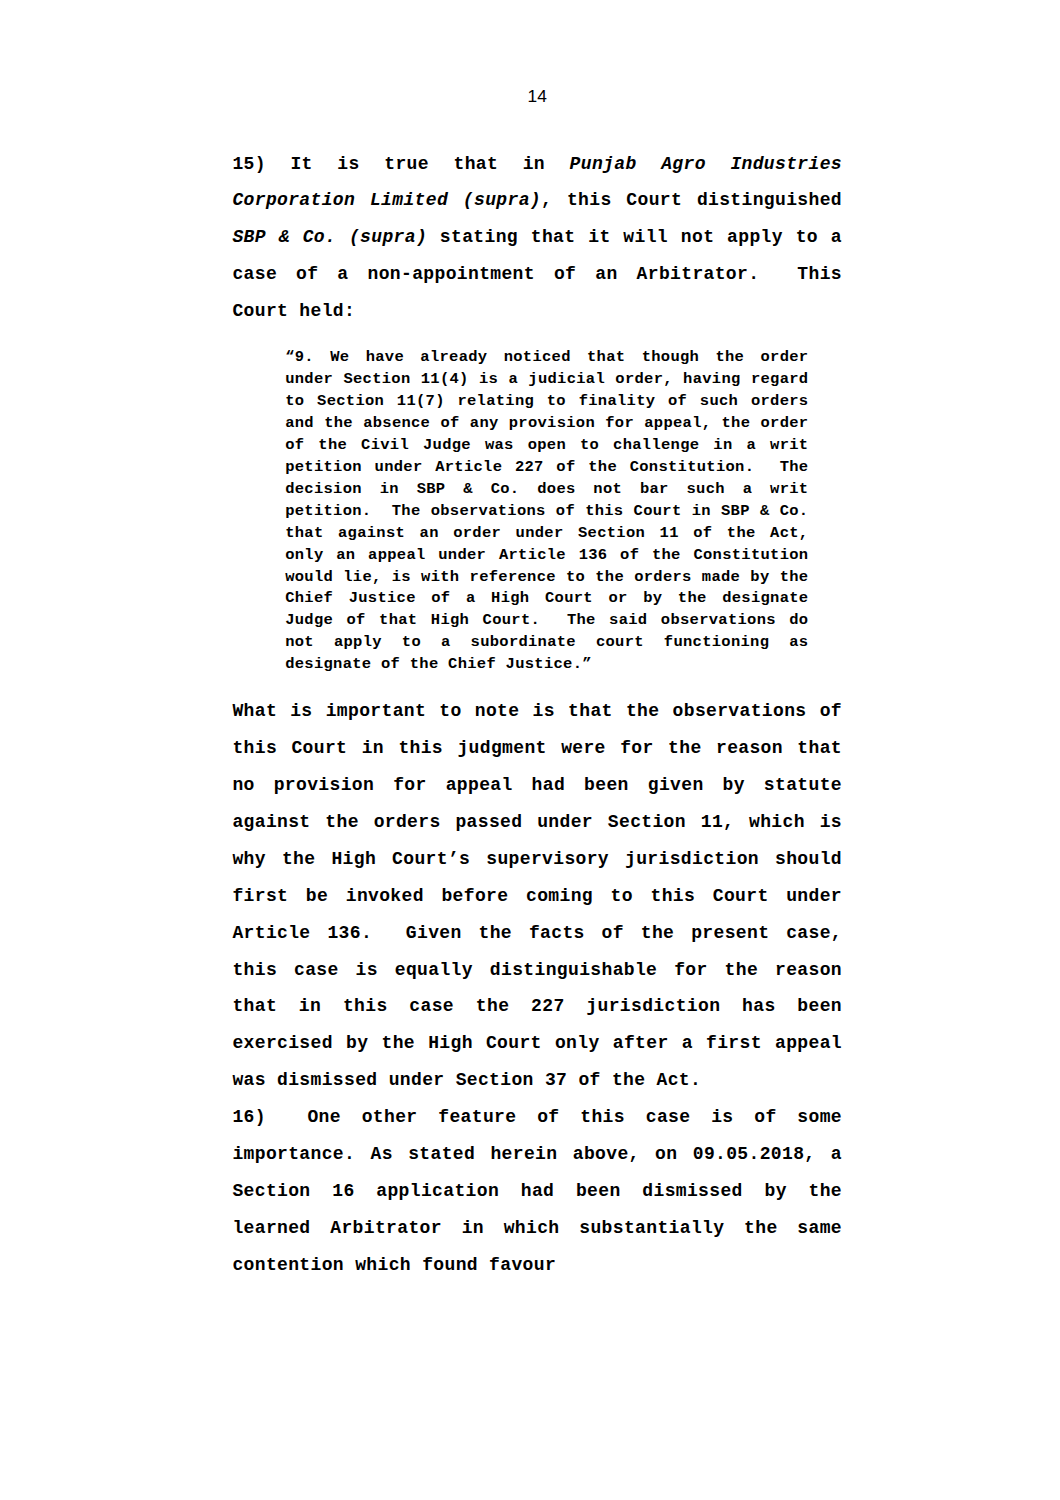14
15) It is true that in Punjab Agro Industries Corporation Limited (supra), this Court distinguished SBP & Co. (supra) stating that it will not apply to a case of a non-appointment of an Arbitrator. This Court held:
“9. We have already noticed that though the order under Section 11(4) is a judicial order, having regard to Section 11(7) relating to finality of such orders and the absence of any provision for appeal, the order of the Civil Judge was open to challenge in a writ petition under Article 227 of the Constitution. The decision in SBP & Co. does not bar such a writ petition. The observations of this Court in SBP & Co. that against an order under Section 11 of the Act, only an appeal under Article 136 of the Constitution would lie, is with reference to the orders made by the Chief Justice of a High Court or by the designate Judge of that High Court. The said observations do not apply to a subordinate court functioning as designate of the Chief Justice.”
What is important to note is that the observations of this Court in this judgment were for the reason that no provision for appeal had been given by statute against the orders passed under Section 11, which is why the High Court’s supervisory jurisdiction should first be invoked before coming to this Court under Article 136. Given the facts of the present case, this case is equally distinguishable for the reason that in this case the 227 jurisdiction has been exercised by the High Court only after a first appeal was dismissed under Section 37 of the Act.
16) One other feature of this case is of some importance. As stated herein above, on 09.05.2018, a Section 16 application had been dismissed by the learned Arbitrator in which substantially the same contention which found favour